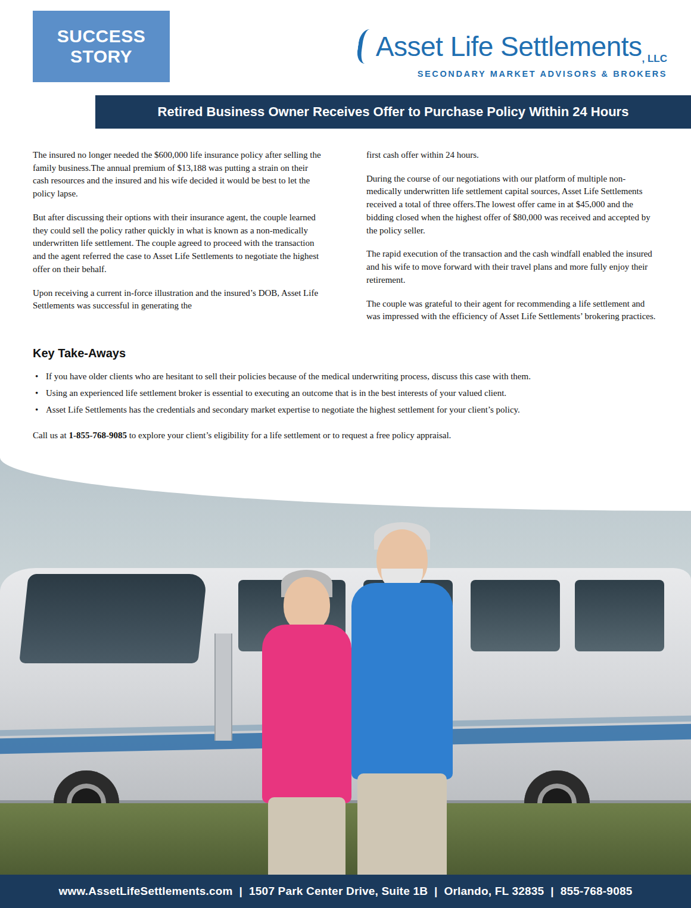SUCCESS
STORY
Asset Life Settlements, LLC
SECONDARY MARKET ADVISORS & BROKERS
Retired Business Owner Receives Offer to Purchase Policy Within 24 Hours
The insured no longer needed the $600,000 life insurance policy after selling the family business.The annual premium of $13,188 was putting a strain on their cash resources and the insured and his wife decided it would be best to let the policy lapse.
But after discussing their options with their insurance agent, the couple learned they could sell the policy rather quickly in what is known as a non-medically underwritten life settlement. The couple agreed to proceed with the transaction and the agent referred the case to Asset Life Settlements to negotiate the highest offer on their behalf.
Upon receiving a current in-force illustration and the insured’s DOB, Asset Life Settlements was successful in generating the
first cash offer within 24 hours.
During the course of our negotiations with our platform of multiple non-medically underwritten life settlement capital sources, Asset Life Settlements received a total of three offers.The lowest offer came in at $45,000 and the bidding closed when the highest offer of $80,000 was received and accepted by the policy seller.
The rapid execution of the transaction and the cash windfall enabled the insured and his wife to move forward with their travel plans and more fully enjoy their retirement.
The couple was grateful to their agent for recommending a life settlement and was impressed with the efficiency of Asset Life Settlements’ brokering practices.
Key Take-Aways
If you have older clients who are hesitant to sell their policies because of the medical underwriting process, discuss this case with them.
Using an experienced life settlement broker is essential to executing an outcome that is in the best interests of your valued client.
Asset Life Settlements has the credentials and secondary market expertise to negotiate the highest settlement for your client’s policy.
Call us at 1-855-768-9085 to explore your client’s eligibility for a life settlement or to request a free policy appraisal.
www.AssetLifeSettlements.com | 1507 Park Center Drive, Suite 1B | Orlando, FL 32835 | 855-768-9085